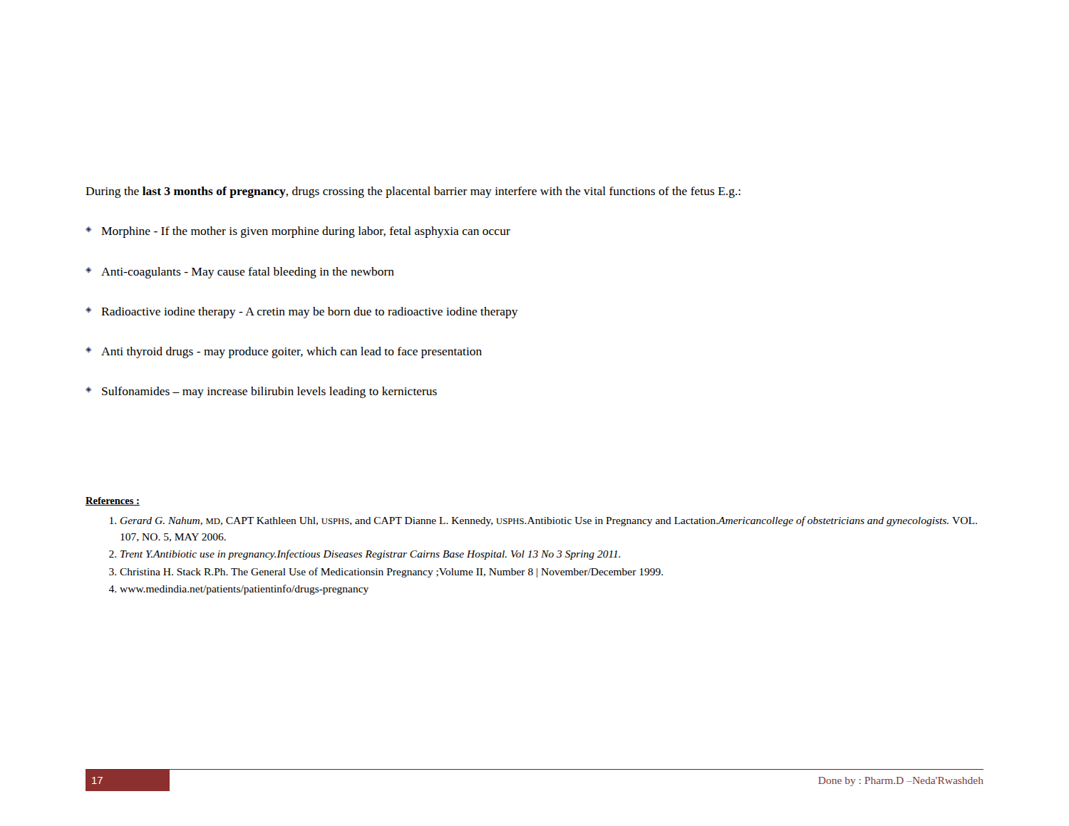During the last 3 months of pregnancy, drugs crossing the placental barrier may interfere with the vital functions of the fetus E.g.:
Morphine - If the mother is given morphine during labor, fetal asphyxia can occur
Anti-coagulants - May cause fatal bleeding in the newborn
Radioactive iodine therapy - A cretin may be born due to radioactive iodine therapy
Anti thyroid drugs - may produce goiter, which can lead to face presentation
Sulfonamides – may increase bilirubin levels leading to kernicterus
References :
Gerard G. Nahum, MD, CAPT Kathleen Uhl, USPHS, and CAPT Dianne L. Kennedy, USPHS.Antibiotic Use in Pregnancy and Lactation. Americancollege of obstetricians and gynecologists. VOL. 107, NO. 5, MAY 2006.
Trent Y.Antibiotic use in pregnancy.Infectious Diseases Registrar Cairns Base Hospital. Vol 13 No 3 Spring 2011.
Christina H. Stack R.Ph. The General Use of Medicationsin Pregnancy ;Volume II, Number 8 | November/December 1999.
www.medindia.net/patients/patientinfo/drugs-pregnancy
17
Done by : Pharm.D –Neda'Rwashdeh